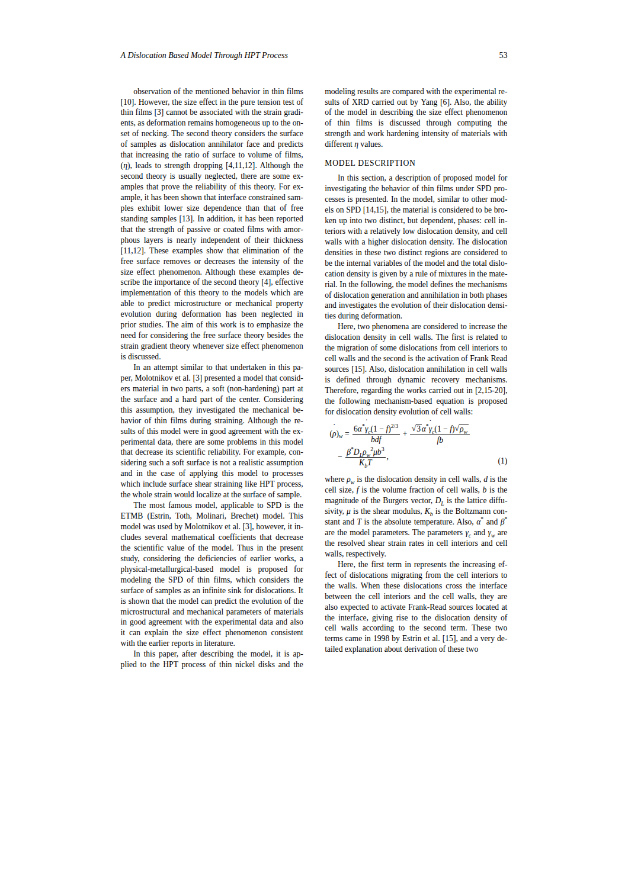A Dislocation Based Model Through HPT Process 53
observation of the mentioned behavior in thin films [10]. However, the size effect in the pure tension test of thin films [3] cannot be associated with the strain gradients, as deformation remains homogeneous up to the onset of necking. The second theory considers the surface of samples as dislocation annihilator face and predicts that increasing the ratio of surface to volume of films, (η), leads to strength dropping [4,11,12]. Although the second theory is usually neglected, there are some examples that prove the reliability of this theory. For example, it has been shown that interface constrained samples exhibit lower size dependence than that of free standing samples [13]. In addition, it has been reported that the strength of passive or coated films with amorphous layers is nearly independent of their thickness [11,12]. These examples show that elimination of the free surface removes or decreases the intensity of the size effect phenomenon. Although these examples describe the importance of the second theory [4], effective implementation of this theory to the models which are able to predict microstructure or mechanical property evolution during deformation has been neglected in prior studies. The aim of this work is to emphasize the need for considering the free surface theory besides the strain gradient theory whenever size effect phenomenon is discussed.
In an attempt similar to that undertaken in this paper, Molotnikov et al. [3] presented a model that considers material in two parts, a soft (non-hardening) part at the surface and a hard part of the center. Considering this assumption, they investigated the mechanical behavior of thin films during straining. Although the results of this model were in good agreement with the experimental data, there are some problems in this model that decrease its scientific reliability. For example, considering such a soft surface is not a realistic assumption and in the case of applying this model to processes which include surface shear straining like HPT process, the whole strain would localize at the surface of sample.
The most famous model, applicable to SPD is the ETMB (Estrin, Toth, Molinari, Brechet) model. This model was used by Molotnikov et al. [3], however, it includes several mathematical coefficients that decrease the scientific value of the model. Thus in the present study, considering the deficiencies of earlier works, a physical-metallurgical-based model is proposed for modeling the SPD of thin films, which considers the surface of samples as an infinite sink for dislocations. It is shown that the model can predict the evolution of the microstructural and mechanical parameters of materials in good agreement with the experimental data and also it can explain the size effect phenomenon consistent with the earlier reports in literature.
In this paper, after describing the model, it is applied to the HPT process of thin nickel disks and the modeling results are compared with the experimental results of XRD carried out by Yang [6]. Also, the ability of the model in describing the size effect phenomenon of thin films is discussed through computing the strength and work hardening intensity of materials with different η values.
Model Description
In this section, a description of proposed model for investigating the behavior of thin films under SPD processes is presented. In the model, similar to other models on SPD [14,15], the material is considered to be broken up into two distinct, but dependent, phases: cell interiors with a relatively low dislocation density, and cell walls with a higher dislocation density. The dislocation densities in these two distinct regions are considered to be the internal variables of the model and the total dislocation density is given by a rule of mixtures in the material. In the following, the model defines the mechanisms of dislocation generation and annihilation in both phases and investigates the evolution of their dislocation densities during deformation.
Here, two phenomena are considered to increase the dislocation density in cell walls. The first is related to the migration of some dislocations from cell interiors to cell walls and the second is the activation of Frank Read sources [15]. Also, dislocation annihilation in cell walls is defined through dynamic recovery mechanisms. Therefore, regarding the works carried out in [2,15-20], the following mechanism-based equation is proposed for dislocation density evolution of cell walls:
(ρ)w = 6α*γc(1 − f)2/3 bdf + 3 α*γc(1 − f)ρw fb − β*DLρw2μb3 KbT , (1)
where ρw is the dislocation density in cell walls, d is the cell size, f is the volume fraction of cell walls, b is the magnitude of the Burgers vector, DL is the lattice diffusivity, μ is the shear modulus, Kb is the Boltzmann constant and T is the absolute temperature. Also, α* and β* are the model parameters. The parameters γc and γw are the resolved shear strain rates in cell interiors and cell walls, respectively.
Here, the first term in represents the increasing effect of dislocations migrating from the cell interiors to the walls. When these dislocations cross the interface between the cell interiors and the cell walls, they are also expected to activate Frank-Read sources located at the interface, giving rise to the dislocation density of cell walls according to the second term. These two terms came in 1998 by Estrin et al. [15], and a very detailed explanation about derivation of these two